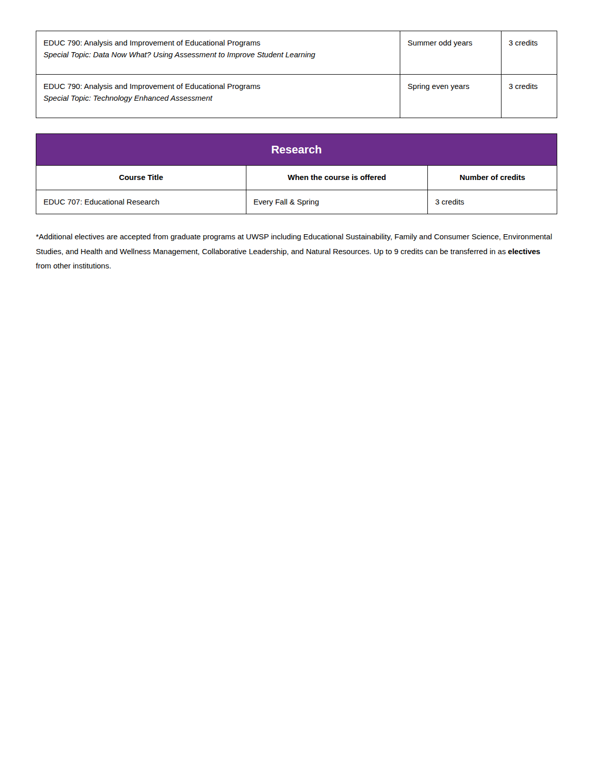| EDUC 790: Analysis and Improvement of Educational Programs Special Topic: Data Now What? Using Assessment to Improve Student Learning | Summer odd years | 3 credits |
| EDUC 790: Analysis and Improvement of Educational Programs Special Topic: Technology Enhanced Assessment | Spring even years | 3 credits |
| Research |
| Course Title | When the course is offered | Number of credits |
| EDUC 707: Educational Research | Every Fall & Spring | 3 credits |
*Additional electives are accepted from graduate programs at UWSP including Educational Sustainability, Family and Consumer Science, Environmental Studies, and Health and Wellness Management, Collaborative Leadership, and Natural Resources. Up to 9 credits can be transferred in as electives from other institutions.